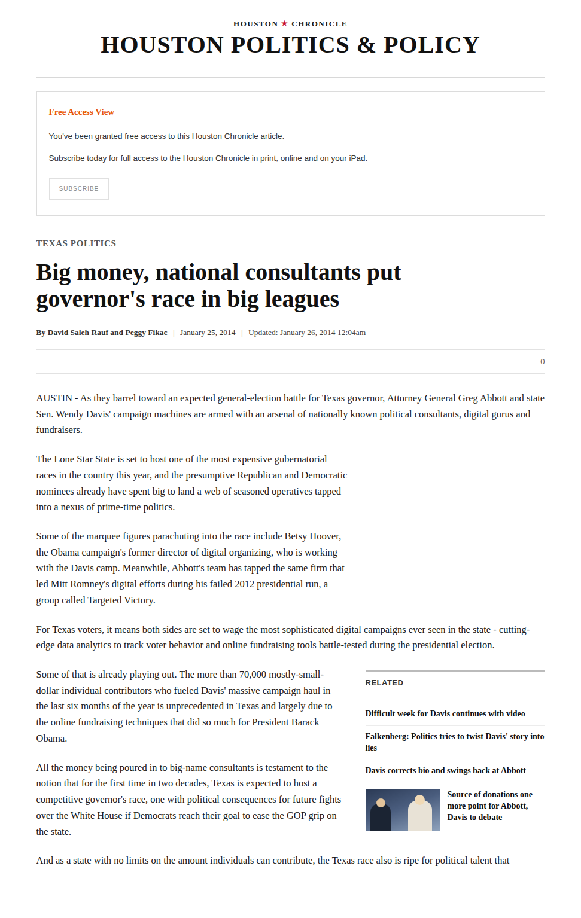HOUSTON ★ CHRONICLE
HOUSTON POLITICS & POLICY
Free Access View
You've been granted free access to this Houston Chronicle article.
Subscribe today for full access to the Houston Chronicle in print, online and on your iPad.
SUBSCRIBE
Texas Politics
Big money, national consultants put governor's race in big leagues
By David Saleh Rauf and Peggy Fikac | January 25, 2014 | Updated: January 26, 2014 12:04am
0
AUSTIN - As they barrel toward an expected general-election battle for Texas governor, Attorney General Greg Abbott and state Sen. Wendy Davis' campaign machines are armed with an arsenal of nationally known political consultants, digital gurus and fundraisers.
The Lone Star State is set to host one of the most expensive gubernatorial races in the country this year, and the presumptive Republican and Democratic nominees already have spent big to land a web of seasoned operatives tapped into a nexus of prime-time politics.
Some of the marquee figures parachuting into the race include Betsy Hoover, the Obama campaign's former director of digital organizing, who is working with the Davis camp. Meanwhile, Abbott's team has tapped the same firm that led Mitt Romney's digital efforts during his failed 2012 presidential run, a group called Targeted Victory.
For Texas voters, it means both sides are set to wage the most sophisticated digital campaigns ever seen in the state - cutting-edge data analytics to track voter behavior and online fundraising tools battle-tested during the presidential election.
Related
Difficult week for Davis continues with video
Falkenberg: Politics tries to twist Davis' story into lies
Davis corrects bio and swings back at Abbott
Source of donations one more point for Abbott, Davis to debate
Some of that is already playing out. The more than 70,000 mostly-small-dollar individual contributors who fueled Davis' massive campaign haul in the last six months of the year is unprecedented in Texas and largely due to the online fundraising techniques that did so much for President Barack Obama.
All the money being poured in to big-name consultants is testament to the notion that for the first time in two decades, Texas is expected to host a competitive governor's race, one with political consequences for future fights over the White House if Democrats reach their goal to ease the GOP grip on the state.
And as a state with no limits on the amount individuals can contribute, the Texas race also is ripe for political talent that